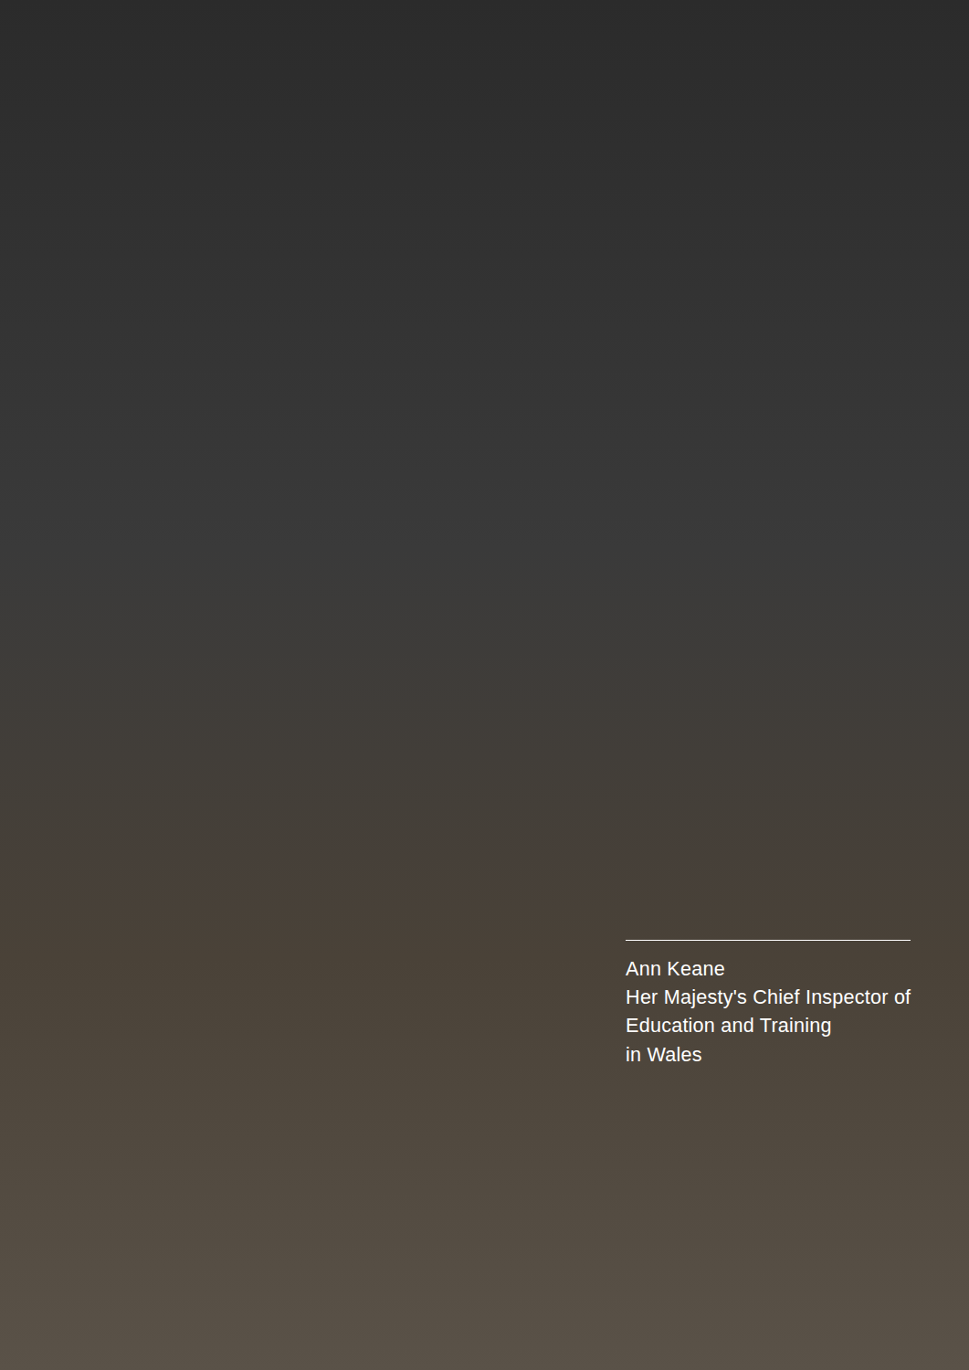Ann Keane
Her Majesty's Chief Inspector of
Education and Training
in Wales